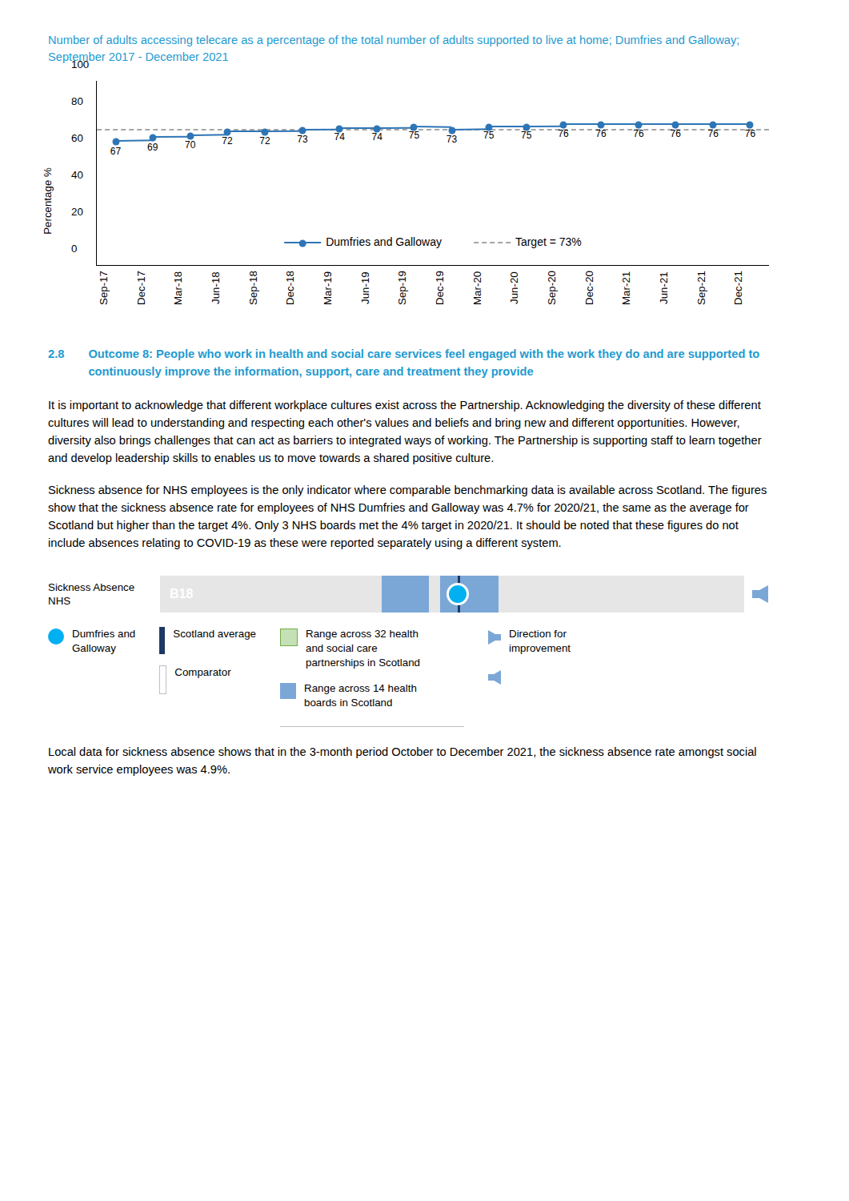Number of adults accessing telecare as a percentage of the total number of adults supported to live at home; Dumfries and Galloway; September 2017 - December 2021
Percentage %
100 80 60 40 20 0
67 69 70 72 72 73 74 74 75 73 75 75 76 76 76 76 76 76
Dumfries and Galloway Target = 73%
Sep-17 Dec-17 Mar-18 Jun-18 Sep-18 Dec-18 Mar-19 Jun-19 Sep-19 Dec-19 Mar-20 Jun-20 Sep-20 Dec-20 Mar-21 Jun-21 Sep-21 Dec-21
2.8 Outcome 8: People who work in health and social care services feel engaged with the work they do and are supported to continuously improve the information, support, care and treatment they provide
It is important to acknowledge that different workplace cultures exist across the Partnership. Acknowledging the diversity of these different cultures will lead to understanding and respecting each other's values and beliefs and bring new and different opportunities. However, diversity also brings challenges that can act as barriers to integrated ways of working. The Partnership is supporting staff to learn together and develop leadership skills to enables us to move towards a shared positive culture.
Sickness absence for NHS employees is the only indicator where comparable benchmarking data is available across Scotland. The figures show that the sickness absence rate for employees of NHS Dumfries and Galloway was 4.7% for 2020/21, the same as the average for Scotland but higher than the target 4%. Only 3 NHS boards met the 4% target in 2020/21. It should be noted that these figures do not include absences relating to COVID-19 as these were reported separately using a different system.
Sickness Absence
NHS
B18
Dumfries and
Galloway
Scotland average
Comparator
Range across 32 health
and social care
partnerships in Scotland
Range across 14 health
boards in Scotland
Direction for
improvement
Local data for sickness absence shows that in the 3-month period October to December 2021, the sickness absence rate amongst social work service employees was 4.9%.